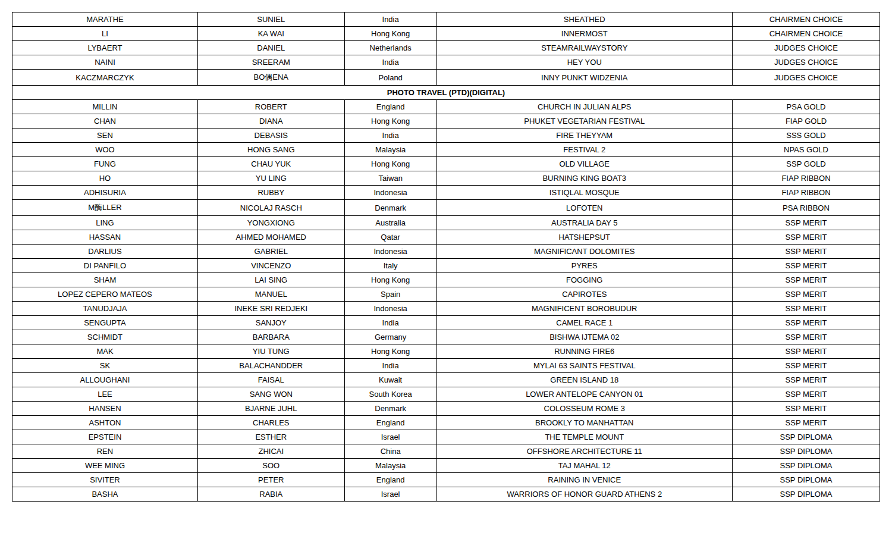| MARATHE | SUNIEL | India | SHEATHED | CHAIRMEN CHOICE |
| LI | KA WAI | Hong Kong | INNERMOST | CHAIRMEN CHOICE |
| LYBAERT | DANIEL | Netherlands | STEAMRAILWAYSTORY | JUDGES CHOICE |
| NAINI | SREERAM | India | HEY YOU | JUDGES CHOICE |
| KACZMARCZYK | BO偶ENA | Poland | INNY PUNKT WIDZENIA | JUDGES CHOICE |
| PHOTO TRAVEL (PTD)(DIGITAL) |
| MILLIN | ROBERT | England | CHURCH IN JULIAN ALPS | PSA GOLD |
| CHAN | DIANA | Hong Kong | PHUKET VEGETARIAN FESTIVAL | FIAP GOLD |
| SEN | DEBASIS | India | FIRE THEYYAM | SSS GOLD |
| WOO | HONG SANG | Malaysia | FESTIVAL 2 | NPAS GOLD |
| FUNG | CHAU YUK | Hong Kong | OLD VILLAGE | SSP GOLD |
| HO | YU LING | Taiwan | BURNING KING BOAT3 | FIAP RIBBON |
| ADHISURIA | RUBBY | Indonesia | ISTIQLAL MOSQUE | FIAP RIBBON |
| M酶LLER | NICOLAJ RASCH | Denmark | LOFOTEN | PSA RIBBON |
| LING | YONGXIONG | Australia | AUSTRALIA DAY 5 | SSP MERIT |
| HASSAN | AHMED MOHAMED | Qatar | HATSHEPSUT | SSP MERIT |
| DARLIUS | GABRIEL | Indonesia | MAGNIFICANT DOLOMITES | SSP MERIT |
| DI PANFILO | VINCENZO | Italy | PYRES | SSP MERIT |
| SHAM | LAI SING | Hong Kong | FOGGING | SSP MERIT |
| LOPEZ CEPERO MATEOS | MANUEL | Spain | CAPIROTES | SSP MERIT |
| TANUDJAJA | INEKE SRI REDJEKI | Indonesia | MAGNIFICENT BOROBUDUR | SSP MERIT |
| SENGUPTA | SANJOY | India | CAMEL RACE 1 | SSP MERIT |
| SCHMIDT | BARBARA | Germany | BISHWA IJTEMA 02 | SSP MERIT |
| MAK | YIU TUNG | Hong Kong | RUNNING FIRE6 | SSP MERIT |
| SK | BALACHANDDER | India | MYLAI 63 SAINTS FESTIVAL | SSP MERIT |
| ALLOUGHANI | FAISAL | Kuwait | GREEN ISLAND 18 | SSP MERIT |
| LEE | SANG WON | South Korea | LOWER ANTELOPE CANYON 01 | SSP MERIT |
| HANSEN | BJARNE JUHL | Denmark | COLOSSEUM ROME 3 | SSP MERIT |
| ASHTON | CHARLES | England | BROOKLY TO MANHATTAN | SSP MERIT |
| EPSTEIN | ESTHER | Israel | THE TEMPLE MOUNT | SSP DIPLOMA |
| REN | ZHICAI | China | OFFSHORE ARCHITECTURE 11 | SSP DIPLOMA |
| WEE MING | SOO | Malaysia | TAJ MAHAL 12 | SSP DIPLOMA |
| SIVITER | PETER | England | RAINING IN VENICE | SSP DIPLOMA |
| BASHA | RABIA | Israel | WARRIORS OF HONOR GUARD ATHENS 2 | SSP DIPLOMA |